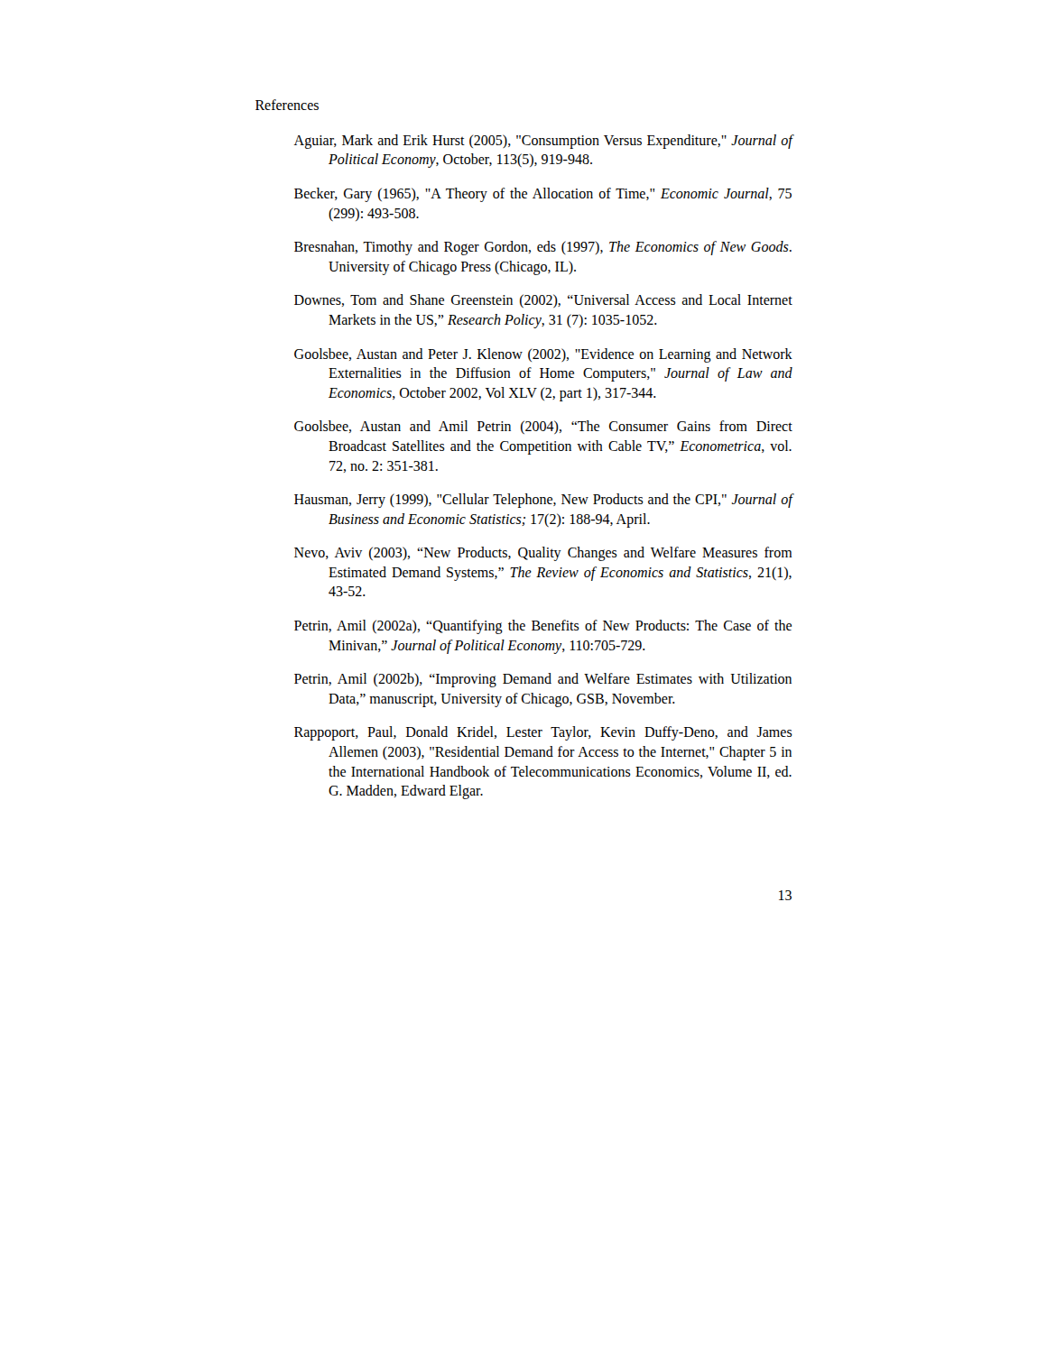References
Aguiar, Mark and Erik Hurst (2005), "Consumption Versus Expenditure," Journal of Political Economy, October, 113(5), 919-948.
Becker, Gary (1965), "A Theory of the Allocation of Time," Economic Journal, 75 (299): 493-508.
Bresnahan, Timothy and Roger Gordon, eds (1997), The Economics of New Goods. University of Chicago Press (Chicago, IL).
Downes, Tom and Shane Greenstein (2002), “Universal Access and Local Internet Markets in the US,” Research Policy, 31 (7): 1035-1052.
Goolsbee, Austan and Peter J. Klenow (2002), "Evidence on Learning and Network Externalities in the Diffusion of Home Computers," Journal of Law and Economics, October 2002, Vol XLV (2, part 1), 317-344.
Goolsbee, Austan and Amil Petrin (2004), “The Consumer Gains from Direct Broadcast Satellites and the Competition with Cable TV,” Econometrica, vol. 72, no. 2: 351-381.
Hausman, Jerry (1999), "Cellular Telephone, New Products and the CPI," Journal of Business and Economic Statistics; 17(2): 188-94, April.
Nevo, Aviv (2003), “New Products, Quality Changes and Welfare Measures from Estimated Demand Systems,” The Review of Economics and Statistics, 21(1), 43-52.
Petrin, Amil (2002a), “Quantifying the Benefits of New Products: The Case of the Minivan,” Journal of Political Economy, 110:705-729.
Petrin, Amil (2002b), “Improving Demand and Welfare Estimates with Utilization Data,” manuscript, University of Chicago, GSB, November.
Rappoport, Paul, Donald Kridel, Lester Taylor, Kevin Duffy-Deno, and James Allemen (2003), "Residential Demand for Access to the Internet," Chapter 5 in the International Handbook of Telecommunications Economics, Volume II, ed. G. Madden, Edward Elgar.
13